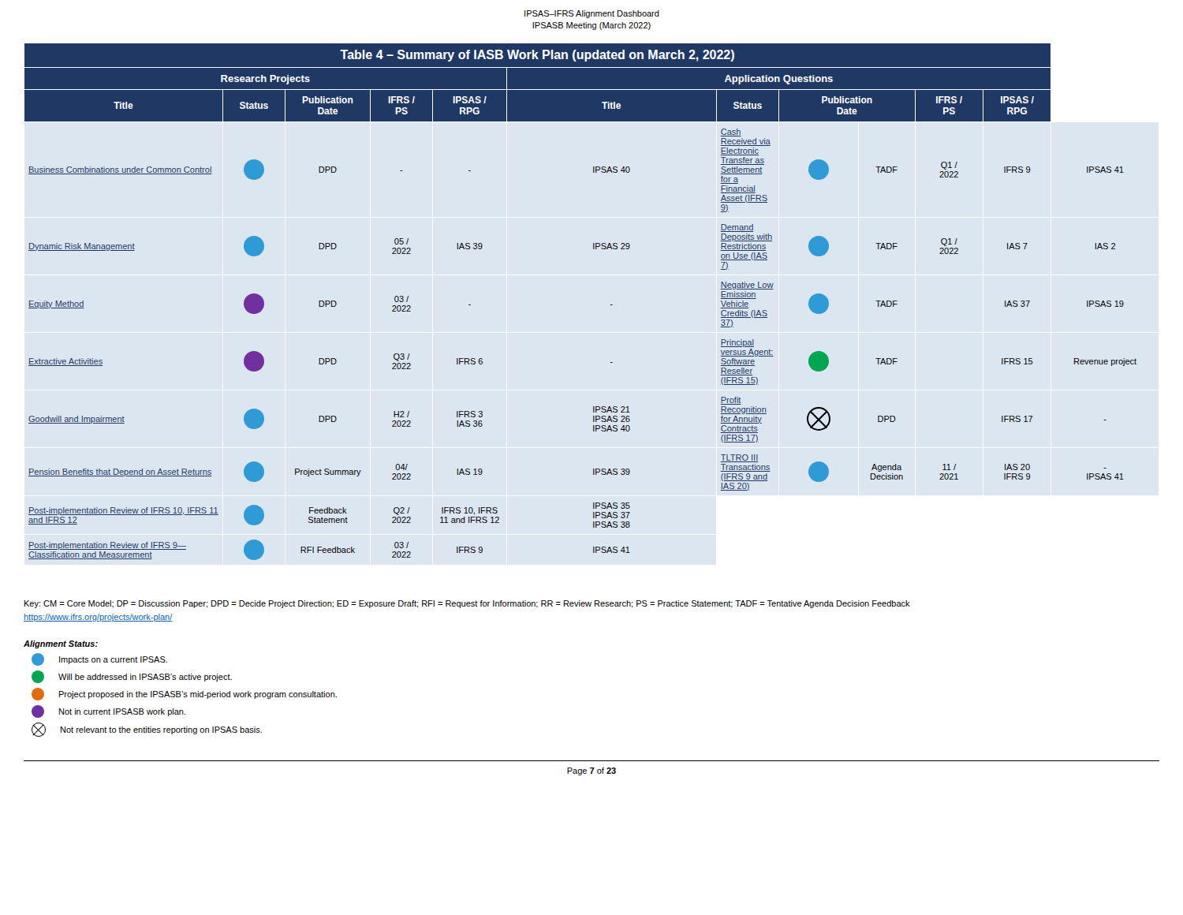IPSAS–IFRS Alignment Dashboard
IPSASB Meeting (March 2022)
| Table 4 – Summary of IASB Work Plan (updated on March 2, 2022) |
| Research Projects | Application Questions |
| Title | Status | Publication Date | IFRS / PS | IPSAS / RPG | Title | Status | Publication Date | IFRS / PS | IPSAS / RPG |
| Business Combinations under Common Control | | DPD | - | - | IPSAS 40 | Cash Received via Electronic Transfer as Settlement for a Financial Asset (IFRS 9) | | TADF | Q1 / 2022 | IFRS 9 | IPSAS 41 |
| Dynamic Risk Management | | DPD | 05 / 2022 | IAS 39 | IPSAS 29 | Demand Deposits with Restrictions on Use (IAS 7) | | TADF | Q1 / 2022 | IAS 7 | IAS 2 |
| Equity Method | | DPD | 03 / 2022 | - | - | Negative Low Emission Vehicle Credits (IAS 37) | | TADF | | IAS 37 | IPSAS 19 |
| Extractive Activities | | DPD | Q3 / 2022 | IFRS 6 | - | Principal versus Agent: Software Reseller (IFRS 15) | | TADF | | IFRS 15 | Revenue project |
| Goodwill and Impairment | | DPD | H2 / 2022 | IFRS 3 IAS 36 | IPSAS 21 IPSAS 26 IPSAS 40 | Profit Recognition for Annuity Contracts (IFRS 17) | | DPD | | IFRS 17 | - |
| Pension Benefits that Depend on Asset Returns | | Project Summary | 04/ 2022 | IAS 19 | IPSAS 39 | TLTRO III Transactions (IFRS 9 and IAS 20) | | Agenda Decision | 11 / 2021 | IAS 20 IFRS 9 | - IPSAS 41 |
| Post-implementation Review of IFRS 10, IFRS 11 and IFRS 12 | | Feedback Statement | Q2 / 2022 | IFRS 10, IFRS 11 and IFRS 12 | IPSAS 35 IPSAS 37 IPSAS 38 | |
| Post-implementation Review of IFRS 9—Classification and Measurement | | RFI Feedback | 03 / 2022 | IFRS 9 | IPSAS 41 | |
Key: CM = Core Model; DP = Discussion Paper; DPD = Decide Project Direction; ED = Exposure Draft; RFI = Request for Information; RR = Review Research; PS = Practice Statement; TADF = Tentative Agenda Decision Feedback
https://www.ifrs.org/projects/work-plan/
Alignment Status:
Impacts on a current IPSAS.
Will be addressed in IPSASB’s active project.
Project proposed in the IPSASB’s mid-period work program consultation.
Not in current IPSASB work plan.
Not relevant to the entities reporting on IPSAS basis.
Page 7 of 23